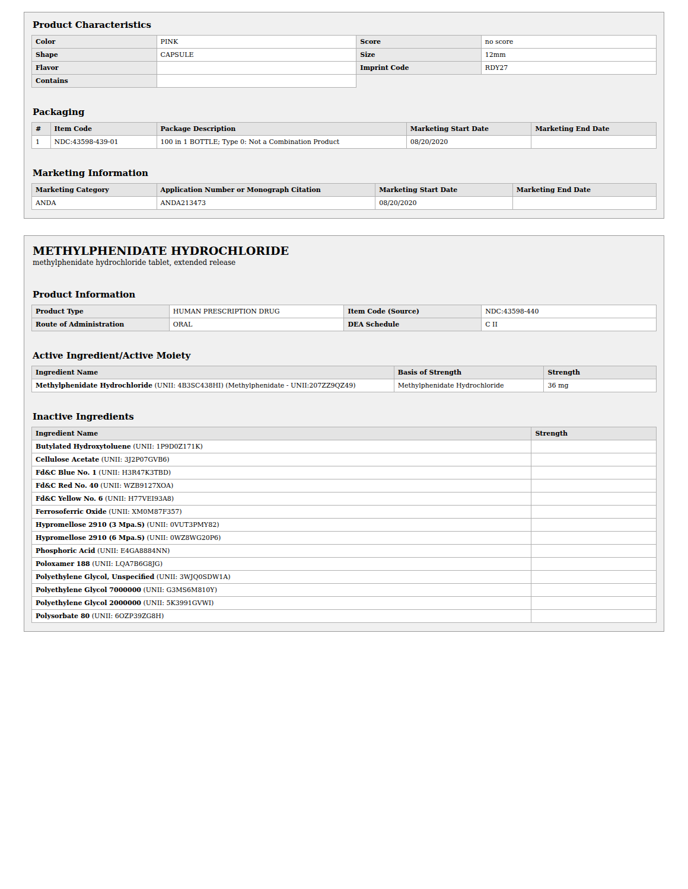Product Characteristics
| Color | PINK | Score | no score |
| Shape | CAPSULE | Size | 12mm |
| Flavor | | Imprint Code | RDY27 |
| Contains | | | |
Packaging
| # | Item Code | Package Description | Marketing Start Date | Marketing End Date |
| --- | --- | --- | --- | --- |
| 1 | NDC:43598-439-01 | 100 in 1 BOTTLE; Type 0: Not a Combination Product | 08/20/2020 | |
Marketing Information
| Marketing Category | Application Number or Monograph Citation | Marketing Start Date | Marketing End Date |
| --- | --- | --- | --- |
| ANDA | ANDA213473 | 08/20/2020 | |
METHYLPHENIDATE HYDROCHLORIDE
methylphenidate hydrochloride tablet, extended release
Product Information
| Product Type | HUMAN PRESCRIPTION DRUG | Item Code (Source) | NDC:43598-440 |
| Route of Administration | ORAL | DEA Schedule | C II |
Active Ingredient/Active Moiety
| Ingredient Name | Basis of Strength | Strength |
| --- | --- | --- |
| Methylphenidate Hydrochloride (UNII: 4B3SC438HI) (Methylphenidate - UNII:207ZZ9QZ49) | Methylphenidate Hydrochloride | 36 mg |
Inactive Ingredients
| Ingredient Name | Strength |
| --- | --- |
| Butylated Hydroxytoluene (UNII: 1P9D0Z171K) | |
| Cellulose Acetate (UNII: 3J2P07GVB6) | |
| Fd&C Blue No. 1 (UNII: H3R47K3TBD) | |
| Fd&C Red No. 40 (UNII: WZB9127XOA) | |
| Fd&C Yellow No. 6 (UNII: H77VEI93A8) | |
| Ferrosoferric Oxide (UNII: XM0M87F357) | |
| Hypromellose 2910 (3 Mpa.S) (UNII: 0VUT3PMY82) | |
| Hypromellose 2910 (6 Mpa.S) (UNII: 0WZ8WG20P6) | |
| Phosphoric Acid (UNII: E4GA8884NN) | |
| Poloxamer 188 (UNII: LQA7B6G8JG) | |
| Polyethylene Glycol, Unspecified (UNII: 3WJQ0SDW1A) | |
| Polyethylene Glycol 7000000 (UNII: G3MS6M810Y) | |
| Polyethylene Glycol 2000000 (UNII: 5K3991GVWI) | |
| Polysorbate 80 (UNII: 6OZP39ZG8H) | |